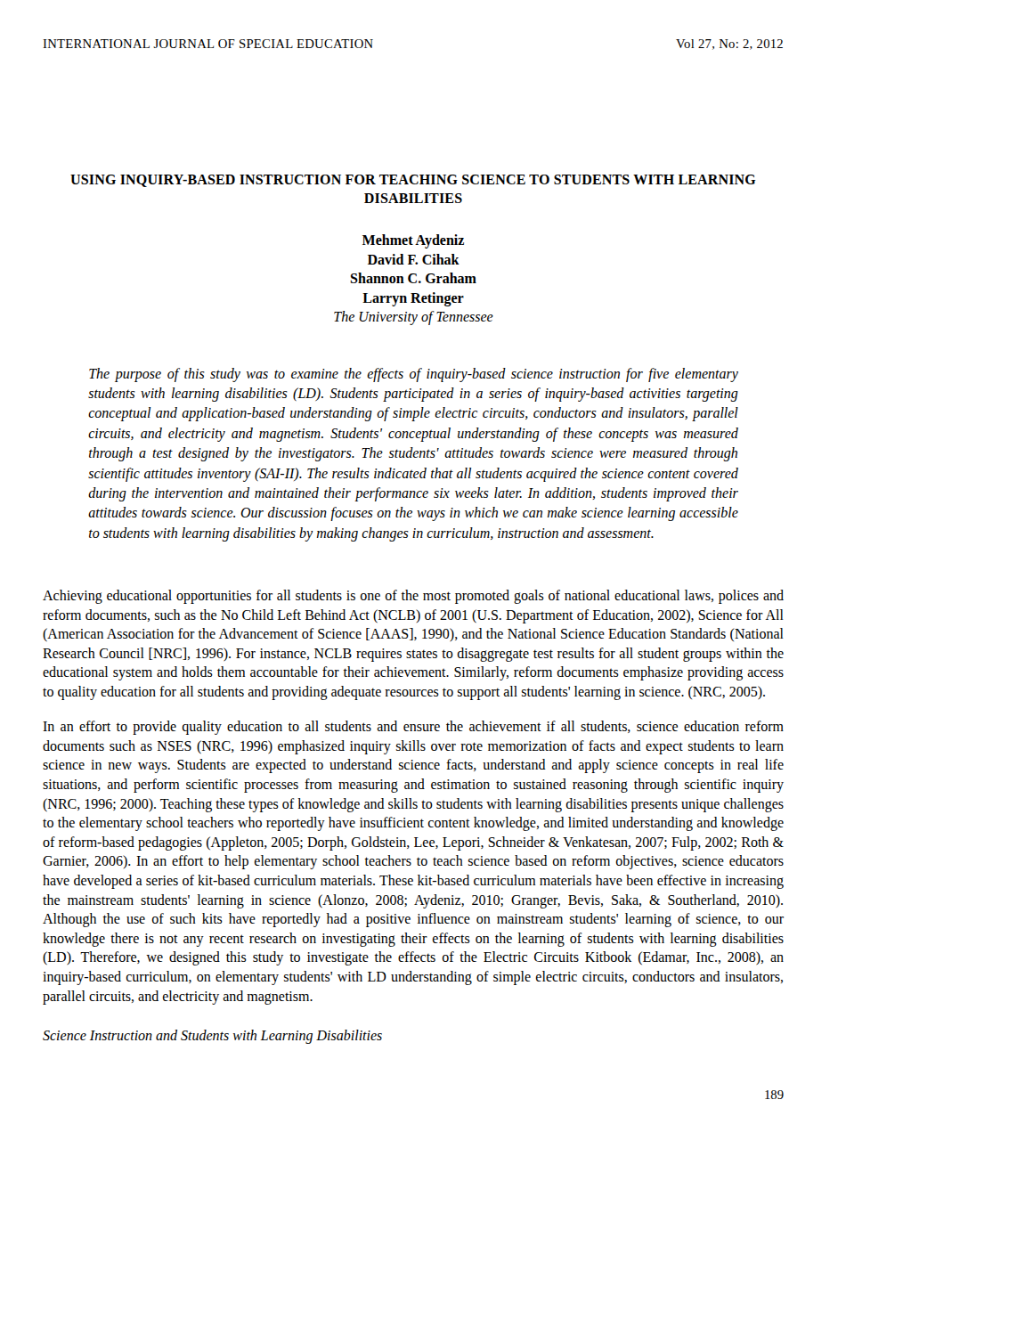International Journal of Special Education Vol 27, No: 2, 2012
Using Inquiry-Based Instruction for Teaching Science to Students with Learning Disabilities
Mehmet Aydeniz
David F. Cihak
Shannon C. Graham
Larryn Retinger
The University of Tennessee
The purpose of this study was to examine the effects of inquiry-based science instruction for five elementary students with learning disabilities (LD). Students participated in a series of inquiry-based activities targeting conceptual and application-based understanding of simple electric circuits, conductors and insulators, parallel circuits, and electricity and magnetism. Students' conceptual understanding of these concepts was measured through a test designed by the investigators. The students' attitudes towards science were measured through scientific attitudes inventory (SAI-II). The results indicated that all students acquired the science content covered during the intervention and maintained their performance six weeks later. In addition, students improved their attitudes towards science. Our discussion focuses on the ways in which we can make science learning accessible to students with learning disabilities by making changes in curriculum, instruction and assessment.
Achieving educational opportunities for all students is one of the most promoted goals of national educational laws, polices and reform documents, such as the No Child Left Behind Act (NCLB) of 2001 (U.S. Department of Education, 2002), Science for All (American Association for the Advancement of Science [AAAS], 1990), and the National Science Education Standards (National Research Council [NRC], 1996). For instance, NCLB requires states to disaggregate test results for all student groups within the educational system and holds them accountable for their achievement. Similarly, reform documents emphasize providing access to quality education for all students and providing adequate resources to support all students' learning in science. (NRC, 2005).
In an effort to provide quality education to all students and ensure the achievement if all students, science education reform documents such as NSES (NRC, 1996) emphasized inquiry skills over rote memorization of facts and expect students to learn science in new ways. Students are expected to understand science facts, understand and apply science concepts in real life situations, and perform scientific processes from measuring and estimation to sustained reasoning through scientific inquiry (NRC, 1996; 2000). Teaching these types of knowledge and skills to students with learning disabilities presents unique challenges to the elementary school teachers who reportedly have insufficient content knowledge, and limited understanding and knowledge of reform-based pedagogies (Appleton, 2005; Dorph, Goldstein, Lee, Lepori, Schneider & Venkatesan, 2007; Fulp, 2002; Roth & Garnier, 2006). In an effort to help elementary school teachers to teach science based on reform objectives, science educators have developed a series of kit-based curriculum materials. These kit-based curriculum materials have been effective in increasing the mainstream students' learning in science (Alonzo, 2008; Aydeniz, 2010; Granger, Bevis, Saka, & Southerland, 2010). Although the use of such kits have reportedly had a positive influence on mainstream students' learning of science, to our knowledge there is not any recent research on investigating their effects on the learning of students with learning disabilities (LD). Therefore, we designed this study to investigate the effects of the Electric Circuits Kitbook (Edamar, Inc., 2008), an inquiry-based curriculum, on elementary students' with LD understanding of simple electric circuits, conductors and insulators, parallel circuits, and electricity and magnetism.
Science Instruction and Students with Learning Disabilities
189